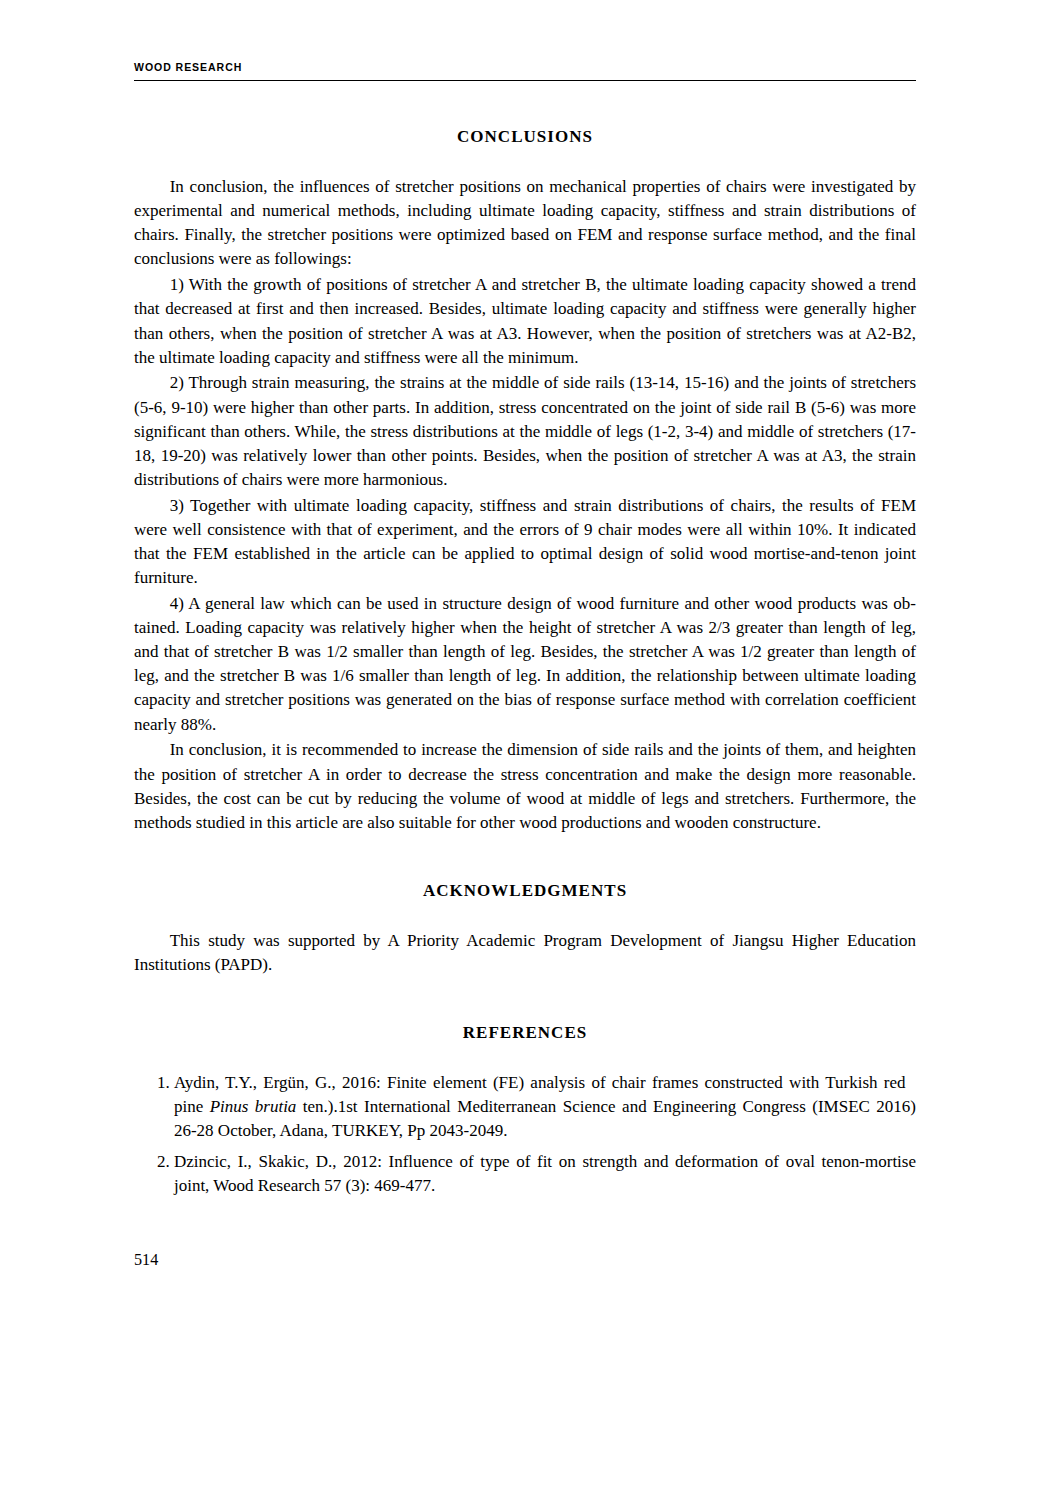WOOD RESEARCH
CONCLUSIONS
In conclusion, the influences of stretcher positions on mechanical properties of chairs were investigated by experimental and numerical methods, including ultimate loading capacity, stiffness and strain distributions of chairs. Finally, the stretcher positions were optimized based on FEM and response surface method, and the final conclusions were as followings:
1) With the growth of positions of stretcher A and stretcher B, the ultimate loading capacity showed a trend that decreased at first and then increased. Besides, ultimate loading capacity and stiffness were generally higher than others, when the position of stretcher A was at A3. However, when the position of stretchers was at A2-B2, the ultimate loading capacity and stiffness were all the minimum.
2) Through strain measuring, the strains at the middle of side rails (13-14, 15-16) and the joints of stretchers (5-6, 9-10) were higher than other parts. In addition, stress concentrated on the joint of side rail B (5-6) was more significant than others. While, the stress distributions at the middle of legs (1-2, 3-4) and middle of stretchers (17-18, 19-20) was relatively lower than other points. Besides, when the position of stretcher A was at A3, the strain distributions of chairs were more harmonious.
3) Together with ultimate loading capacity, stiffness and strain distributions of chairs, the results of FEM were well consistence with that of experiment, and the errors of 9 chair modes were all within 10%. It indicated that the FEM established in the article can be applied to optimal design of solid wood mortise-and-tenon joint furniture.
4) A general law which can be used in structure design of wood furniture and other wood products was obtained. Loading capacity was relatively higher when the height of stretcher A was 2/3 greater than length of leg, and that of stretcher B was 1/2 smaller than length of leg. Besides, the stretcher A was 1/2 greater than length of leg, and the stretcher B was 1/6 smaller than length of leg. In addition, the relationship between ultimate loading capacity and stretcher positions was generated on the bias of response surface method with correlation coefficient nearly 88%.
In conclusion, it is recommended to increase the dimension of side rails and the joints of them, and heighten the position of stretcher A in order to decrease the stress concentration and make the design more reasonable. Besides, the cost can be cut by reducing the volume of wood at middle of legs and stretchers. Furthermore, the methods studied in this article are also suitable for other wood productions and wooden constructure.
ACKNOWLEDGMENTS
This study was supported by A Priority Academic Program Development of Jiangsu Higher Education Institutions (PAPD).
REFERENCES
Aydin, T.Y., Ergün, G., 2016: Finite element (FE) analysis of chair frames constructed with Turkish red pine Pinus brutia ten.).1st International Mediterranean Science and Engineering Congress (IMSEC 2016) 26-28 October, Adana, TURKEY, Pp 2043-2049.
Dzincic, I., Skakic, D., 2012: Influence of type of fit on strength and deformation of oval tenon-mortise joint, Wood Research 57 (3): 469-477.
514